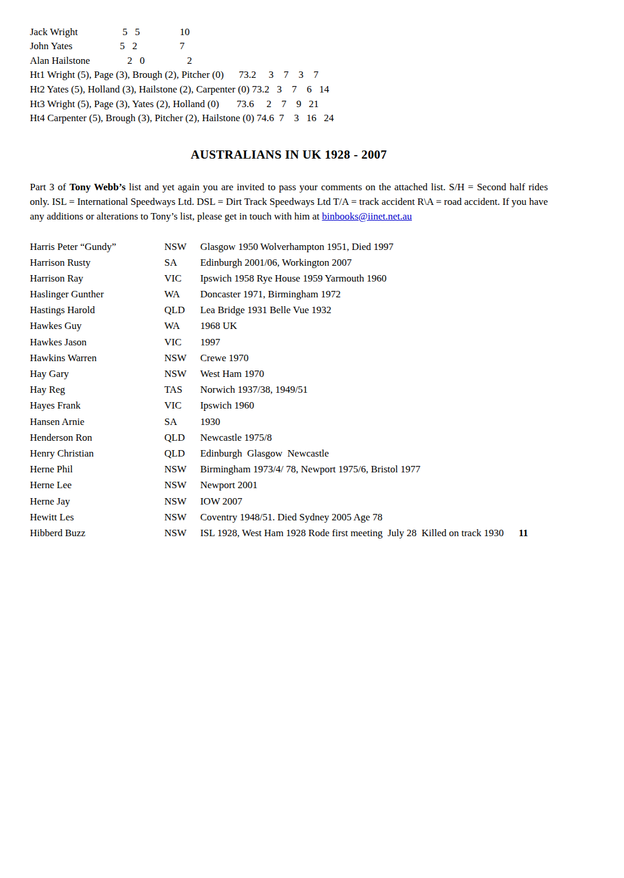Jack Wright                  5   5                10
John Yates                   5   2                 7
Alan Hailstone               2   0                 2
Ht1 Wright (5), Page (3), Brough (2), Pitcher (0)      73.2     3    7    3    7
Ht2 Yates (5), Holland (3), Hailstone (2), Carpenter (0) 73.2   3    7    6   14
Ht3 Wright (5), Page (3), Yates (2), Holland (0)       73.6     2    7    9   21
Ht4 Carpenter (5), Brough (3), Pitcher (2), Hailstone (0) 74.6  7    3   16   24
AUSTRALIANS IN UK 1928 - 2007
Part 3 of Tony Webb’s list and yet again you are invited to pass your comments on the attached list. S/H = Second half rides only. ISL = International Speedways Ltd. DSL = Dirt Track Speedways Ltd T/A = track accident R\A = road accident. If you have any additions or alterations to Tony’s list, please get in touch with him at binbooks@iinet.net.au
| Harris Peter “Gundy” | NSW | Glasgow 1950 Wolverhampton 1951, Died 1997 |
| Harrison Rusty | SA | Edinburgh 2001/06, Workington 2007 |
| Harrison Ray | VIC | Ipswich 1958 Rye House 1959 Yarmouth 1960 |
| Haslinger Gunther | WA | Doncaster 1971, Birmingham 1972 |
| Hastings Harold | QLD | Lea Bridge 1931 Belle Vue 1932 |
| Hawkes Guy | WA | 1968 UK |
| Hawkes Jason | VIC | 1997 |
| Hawkins Warren | NSW | Crewe 1970 |
| Hay Gary | NSW | West Ham 1970 |
| Hay Reg | TAS | Norwich 1937/38, 1949/51 |
| Hayes Frank | VIC | Ipswich 1960 |
| Hansen Arnie | SA | 1930 |
| Henderson Ron | QLD | Newcastle 1975/8 |
| Henry Christian | QLD | Edinburgh Glasgow Newcastle |
| Herne Phil | NSW | Birmingham 1973/4/ 78, Newport 1975/6, Bristol 1977 |
| Herne Lee | NSW | Newport 2001 |
| Herne Jay | NSW | IOW 2007 |
| Hewitt Les | NSW | Coventry 1948/51. Died Sydney 2005 Age 78 |
| Hibberd Buzz | NSW | ISL 1928, West Ham 1928 Rode first meeting July 28 Killed on track 1930 11 |